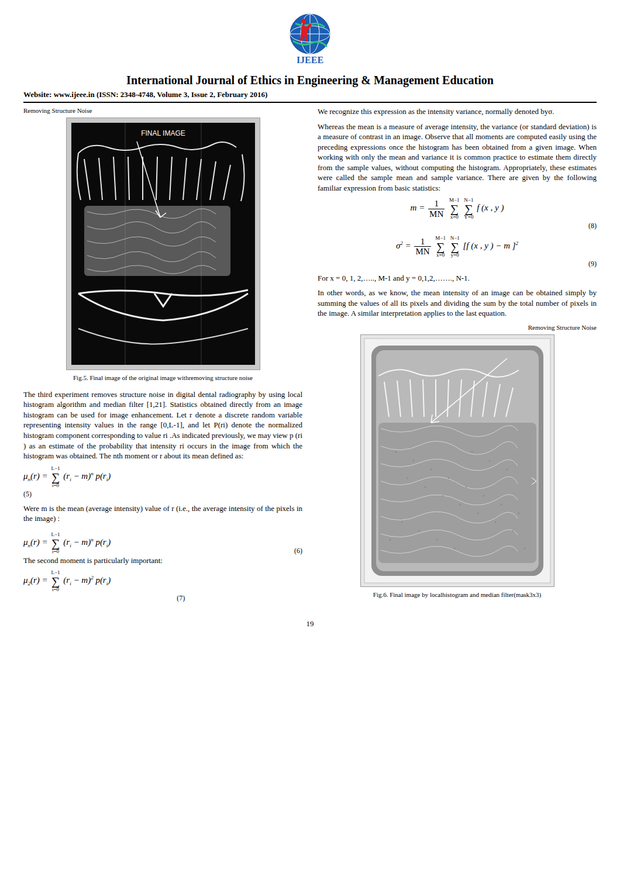IJEEE
International Journal of Ethics in Engineering & Management Education
Website: www.ijeee.in (ISSN: 2348-4748, Volume 3, Issue 2, February 2016)
Removing Structure Noise
FINAL IMAGE
Fig.5. Final image of the original image withremoving structure noise
The third experiment removes structure noise in digital dental radiography by using local histogram algorithm and median filter [1,21]. Statistics obtained directly from an image histogram can be used for image enhancement. Let r denote a discrete random variable representing intensity values in the range [0,L-1], and let P(ri) denote the normalized histogram component corresponding to value ri .As indicated previously, we may view p (ri ) as an estimate of the probability that intensity ri occurs in the image from which the histogram was obtained. The nth moment or r about its mean defined as:
μn(r) = L−1∑i=0 (ri − m)n p(ri)
(5)
Were m is the mean (average intensity) value of r (i.e., the average intensity of the pixels in the image) :
μn(r) = L−1∑i=0 (ri − m)n p(ri)
(6)
The second moment is particularly important:
μ2(r) = L−1∑i=0 (ri − m)2 p(ri)
(7)
We recognize this expression as the intensity variance, normally denoted byσ.
Whereas the mean is a measure of average intensity, the variance (or standard deviation) is a measure of contrast in an image. Observe that all moments are computed easily using the preceding expressions once the histogram has been obtained from a given image. When working with only the mean and variance it is common practice to estimate them directly from the sample values, without computing the histogram. Appropriately, these estimates were called the sample mean and sample variance. There are given by the following familiar expression from basic statistics:
m = 1 MN M−1∑x=0 N−1∑Y=0 f (x , y )
(8)
σ2 = 1 MN M−1∑x=0 N−1∑y=0 [f (x , y ) − m ]2
(9)
For x = 0, 1, 2,….., M-1 and y = 0,1,2,……., N-1.
In other words, as we know, the mean intensity of an image can be obtained simply by summing the values of all its pixels and dividing the sum by the total number of pixels in the image. A similar interpretation applies to the last equation.
Removing Structure Noise
Fig.6. Final image by localhistogram and median filter(mask3x3)
19